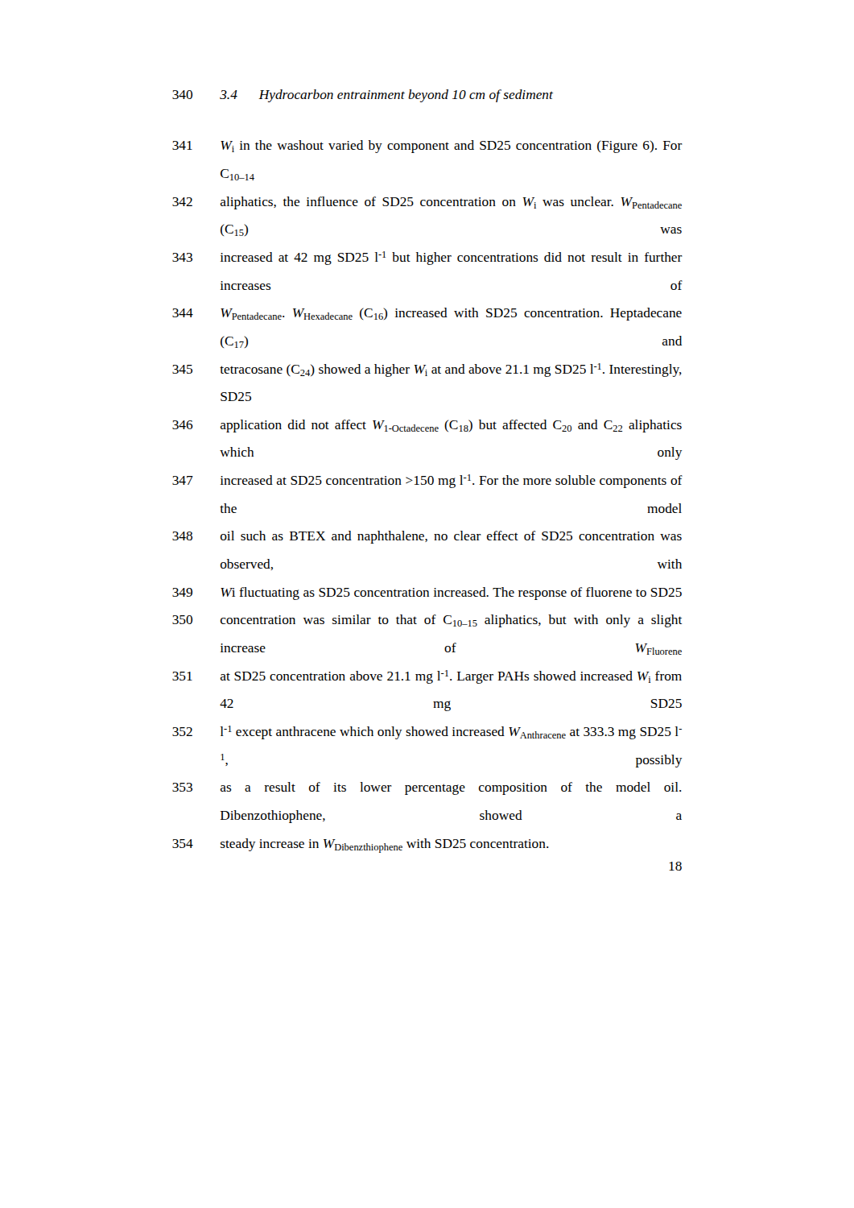340 3.4
Hydrocarbon entrainment beyond 10 cm of sediment
341 Wi in the washout varied by component and SD25 concentration (Figure 6). For C10–14
342 aliphatics, the influence of SD25 concentration on Wi was unclear. WPentadecane (C15) was
343 increased at 42 mg SD25 l-1 but higher concentrations did not result in further increases of
344 WPentadecane. WHexadecane (C16) increased with SD25 concentration. Heptadecane (C17) and
345 tetracosane (C24) showed a higher Wi at and above 21.1 mg SD25 l-1. Interestingly, SD25
346 application did not affect W1-Octadecene (C18) but affected C20 and C22 aliphatics which only
347 increased at SD25 concentration >150 mg l-1. For the more soluble components of the model
348 oil such as BTEX and naphthalene, no clear effect of SD25 concentration was observed, with
349 Wi fluctuating as SD25 concentration increased. The response of fluorene to SD25
350 concentration was similar to that of C10–15 aliphatics, but with only a slight increase of WFluorene
351 at SD25 concentration above 21.1 mg l-1. Larger PAHs showed increased Wi from 42 mg SD25
352 l-1 except anthracene which only showed increased WAnthracene at 333.3 mg SD25 l-1, possibly
353 as a result of its lower percentage composition of the model oil. Dibenzothiophene, showed a
354 steady increase in WDibenzthiophene with SD25 concentration.
18